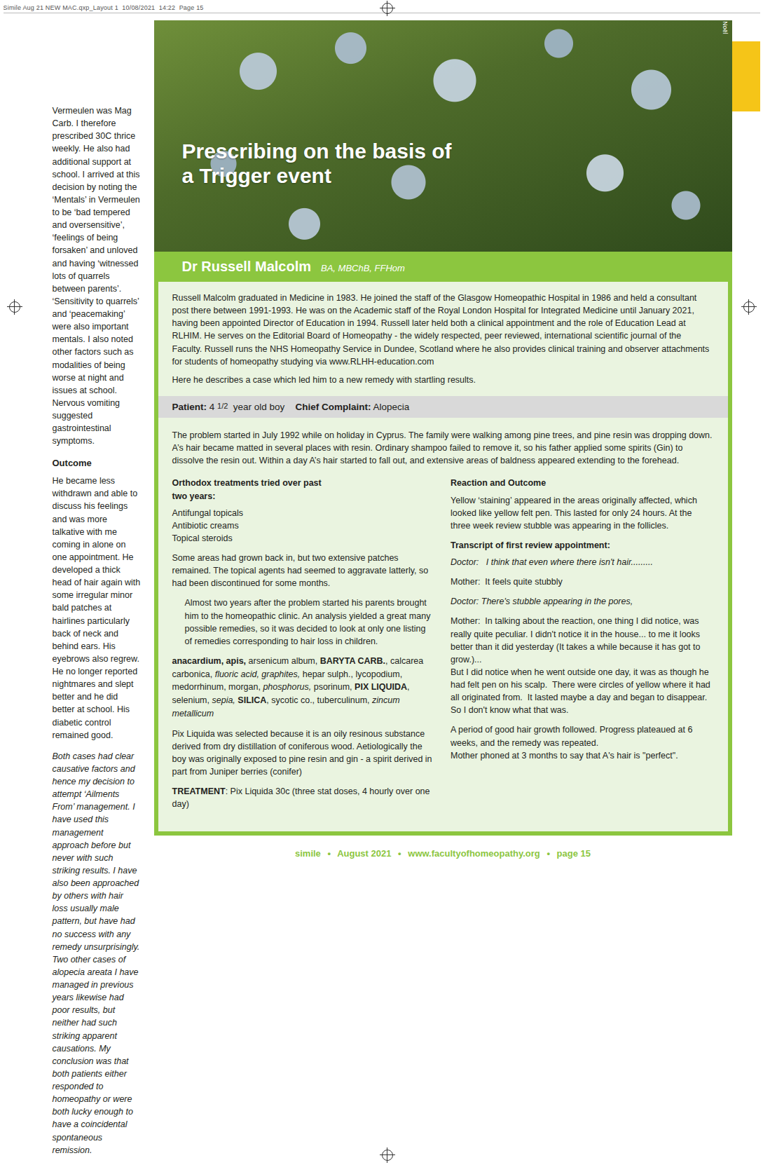Simile Aug 21 NEW MAC.qxp_Layout 1 10/08/2021 14:22 Page 15
Vermeulen was Mag Carb. I therefore prescribed 30C thrice weekly. He also had additional support at school. I arrived at this decision by noting the ‘Mentals’ in Vermeulen to be ‘bad tempered and oversensitive’, ‘feelings of being forsaken’ and unloved and having ‘witnessed lots of quarrels between parents’. ‘Sensitivity to quarrels’ and ‘peacemaking’ were also important mentals. I also noted other factors such as modalities of being worse at night and issues at school. Nervous vomiting suggested gastrointestinal symptoms.
Outcome
He became less withdrawn and able to discuss his feelings and was more talkative with me coming in alone on one appointment. He developed a thick head of hair again with some irregular minor bald patches at hairlines particularly back of neck and behind ears. His eyebrows also regrew. He no longer reported nightmares and slept better and he did better at school. His diabetic control remained good.
Both cases had clear causative factors and hence my decision to attempt ‘Ailments From’ management. I have used this management approach before but never with such striking results. I have also been approached by others with hair loss usually male pattern, but have had no success with any remedy unsurprisingly. Two other cases of alopecia areata I have managed in previous years likewise had poor results, but neither had such striking apparent causations. My conclusion was that both patients either responded to homeopathy or were both lucky enough to have a coincidental spontaneous remission.
Juniper berries © Sébastien Noël
Prescribing on the basis of
a Trigger event
Dr Russell Malcolm BA, MBChB, FFHom
Russell Malcolm graduated in Medicine in 1983. He joined the staff of the Glasgow Homeopathic Hospital in 1986 and held a consultant post there between 1991-1993. He was on the Academic staff of the Royal London Hospital for Integrated Medicine until January 2021, having been appointed Director of Education in 1994. Russell later held both a clinical appointment and the role of Education Lead at RLHIM. He serves on the Editorial Board of Homeopathy - the widely respected, peer reviewed, international scientific journal of the Faculty. Russell runs the NHS Homeopathy Service in Dundee, Scotland where he also provides clinical training and observer attachments for students of homeopathy studying via www.RLHH-education.com
Here he describes a case which led him to a new remedy with startling results.
Patient: 4 1/2 year old boy Chief Complaint: Alopecia
The problem started in July 1992 while on holiday in Cyprus. The family were walking among pine trees, and pine resin was dropping down. A’s hair became matted in several places with resin. Ordinary shampoo failed to remove it, so his father applied some spirits (Gin) to dissolve the resin out. Within a day A’s hair started to fall out, and extensive areas of baldness appeared extending to the forehead.
Orthodox treatments tried over past
two years:
Antifungal topicals
Antibiotic creams
Topical steroids
Some areas had grown back in, but two extensive patches remained. The topical agents had seemed to aggravate latterly, so had been discontinued for some months.
Almost two years after the problem started his parents brought him to the homeopathic clinic. An analysis yielded a great many possible remedies, so it was decided to look at only one listing of remedies corresponding to hair loss in children.
anacardium, apis, arsenicum album, Baryta Carb., calcarea carbonica, fluoric acid, graphites, hepar sulph., lycopodium, medorrhinum, morgan, phosphorus, psorinum, Pix Liquida, selenium, sepia, Silica, sycotic co., tuberculinum, zincum metallicum
Pix Liquida was selected because it is an oily resinous substance derived from dry distillation of coniferous wood. Aetiologically the boy was originally exposed to pine resin and gin - a spirit derived in part from Juniper berries (conifer)
TREATMENT: Pix Liquida 30c (three stat doses, 4 hourly over one day)
Reaction and Outcome
Yellow ‘staining’ appeared in the areas originally affected, which looked like yellow felt pen. This lasted for only 24 hours. At the three week review stubble was appearing in the follicles.
Transcript of first review appointment:
Doctor: I think that even where there isn't hair.........
Mother: It feels quite stubbly
Doctor: There's stubble appearing in the pores,
Mother: In talking about the reaction, one thing I did notice, was really quite peculiar. I didn't notice it in the house... to me it looks better than it did yesterday (It takes a while because it has got to grow.)...
But I did notice when he went outside one day, it was as though he had felt pen on his scalp. There were circles of yellow where it had all originated from. It lasted maybe a day and began to disappear. So I don't know what that was.
A period of good hair growth followed. Progress plateaued at 6 weeks, and the remedy was repeated.
Mother phoned at 3 months to say that A's hair is "perfect".
simile • August 2021 • www.facultyofhomeopathy.org • page 15